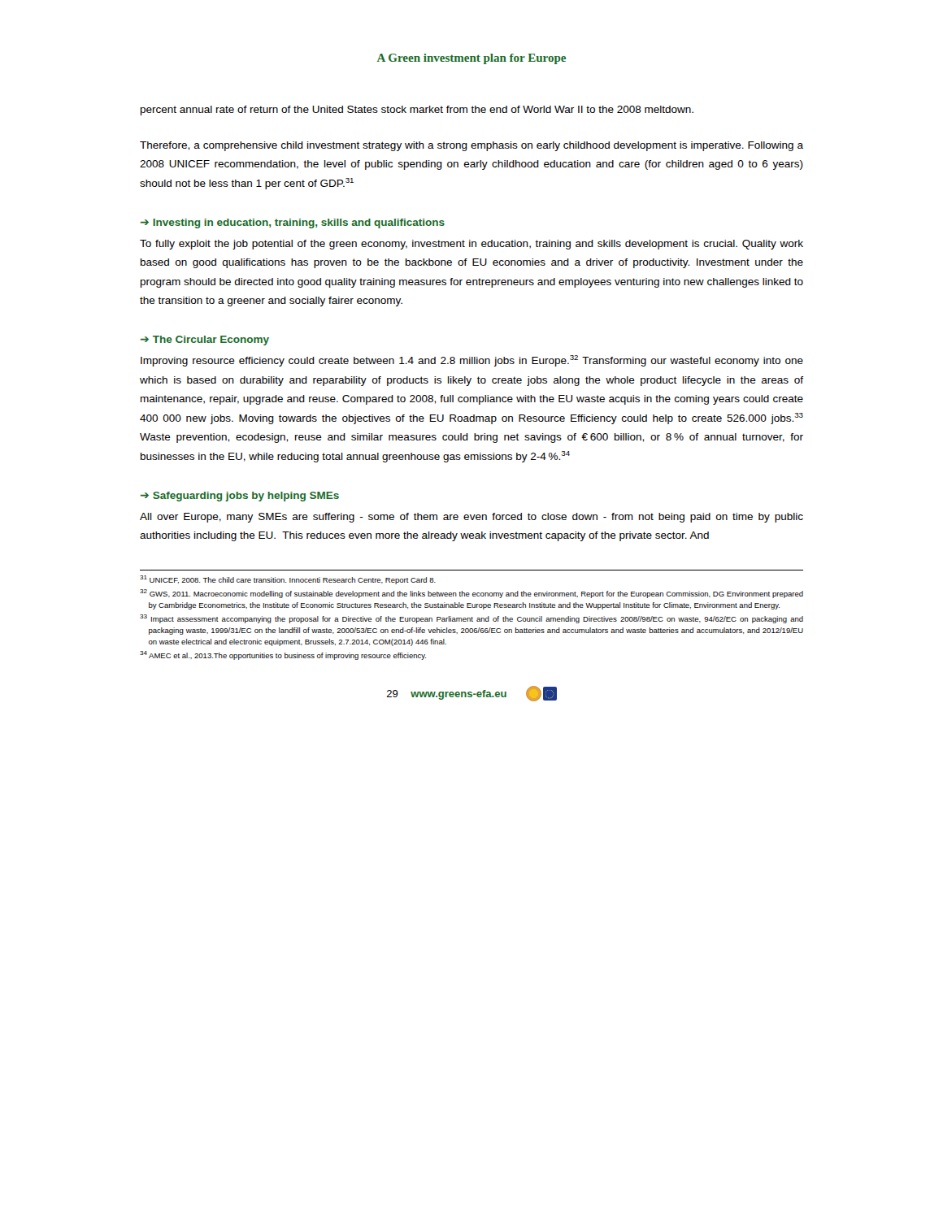A Green investment plan for Europe
percent annual rate of return of the United States stock market from the end of World War II to the 2008 meltdown.
Therefore, a comprehensive child investment strategy with a strong emphasis on early childhood development is imperative. Following a 2008 UNICEF recommendation, the level of public spending on early childhood education and care (for children aged 0 to 6 years) should not be less than 1 per cent of GDP.31
Investing in education, training, skills and qualifications
To fully exploit the job potential of the green economy, investment in education, training and skills development is crucial. Quality work based on good qualifications has proven to be the backbone of EU economies and a driver of productivity. Investment under the program should be directed into good quality training measures for entrepreneurs and employees venturing into new challenges linked to the transition to a greener and socially fairer economy.
The Circular Economy
Improving resource efficiency could create between 1.4 and 2.8 million jobs in Europe.32 Transforming our wasteful economy into one which is based on durability and reparability of products is likely to create jobs along the whole product lifecycle in the areas of maintenance, repair, upgrade and reuse. Compared to 2008, full compliance with the EU waste acquis in the coming years could create 400 000 new jobs. Moving towards the objectives of the EU Roadmap on Resource Efficiency could help to create 526.000 jobs.33 Waste prevention, ecodesign, reuse and similar measures could bring net savings of € 600 billion, or 8 % of annual turnover, for businesses in the EU, while reducing total annual greenhouse gas emissions by 2-4 %.34
Safeguarding jobs by helping SMEs
All over Europe, many SMEs are suffering - some of them are even forced to close down - from not being paid on time by public authorities including the EU. This reduces even more the already weak investment capacity of the private sector. And
31 UNICEF, 2008. The child care transition. Innocenti Research Centre, Report Card 8.
32 GWS, 2011. Macroeconomic modelling of sustainable development and the links between the economy and the environment, Report for the European Commission, DG Environment prepared by Cambridge Econometrics, the Institute of Economic Structures Research, the Sustainable Europe Research Institute and the Wuppertal Institute for Climate, Environment and Energy.
33 Impact assessment accompanying the proposal for a Directive of the European Parliament and of the Council amending Directives 2008//98/EC on waste, 94/62/EC on packaging and packaging waste, 1999/31/EC on the landfill of waste, 2000/53/EC on end-of-life vehicles, 2006/66/EC on batteries and accumulators and waste batteries and accumulators, and 2012/19/EU on waste electrical and electronic equipment, Brussels, 2.7.2014, COM(2014) 446 final.
34 AMEC et al., 2013.The opportunities to business of improving resource efficiency.
29 www.greens-efa.eu